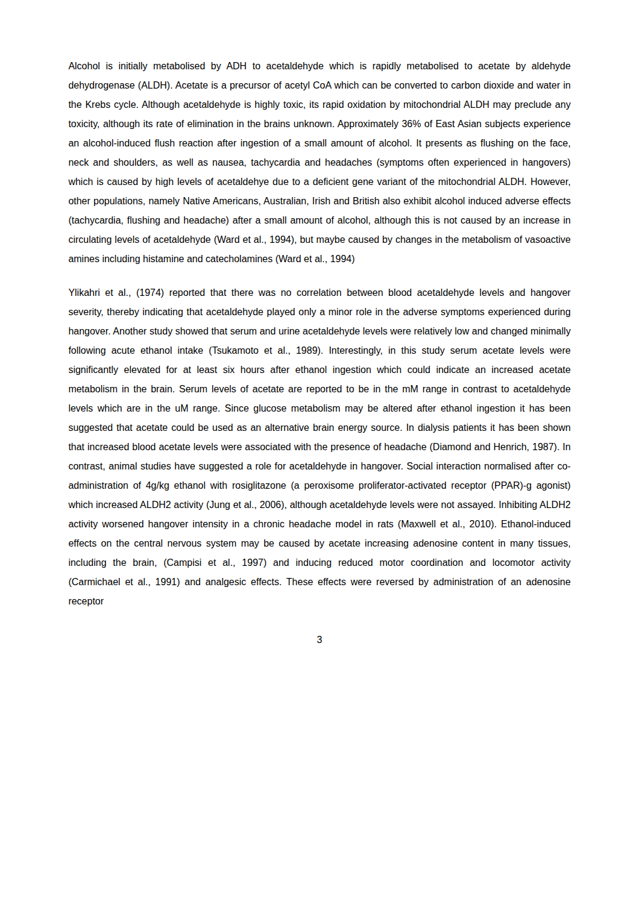Alcohol is initially metabolised by ADH to acetaldehyde which is rapidly metabolised to acetate by aldehyde dehydrogenase (ALDH). Acetate is a precursor of acetyl CoA which can be converted to carbon dioxide and water in the Krebs cycle. Although acetaldehyde is highly toxic, its rapid oxidation by mitochondrial ALDH may preclude any toxicity, although its rate of elimination in the brains unknown. Approximately 36% of East Asian subjects experience an alcohol-induced flush reaction after ingestion of a small amount of alcohol. It presents as flushing on the face, neck and shoulders, as well as nausea, tachycardia and headaches (symptoms often experienced in hangovers) which is caused by high levels of acetaldehye due to a deficient gene variant of the mitochondrial ALDH. However, other populations, namely Native Americans, Australian, Irish and British also exhibit alcohol induced adverse effects (tachycardia, flushing and headache) after a small amount of alcohol, although this is not caused by an increase in circulating levels of acetaldehyde (Ward et al., 1994), but maybe caused by changes in the metabolism of vasoactive amines including histamine and catecholamines (Ward et al., 1994)
Ylikahri et al., (1974) reported that there was no correlation between blood acetaldehyde levels and hangover severity, thereby indicating that acetaldehyde played only a minor role in the adverse symptoms experienced during hangover. Another study showed that serum and urine acetaldehyde levels were relatively low and changed minimally following acute ethanol intake (Tsukamoto et al., 1989). Interestingly, in this study serum acetate levels were significantly elevated for at least six hours after ethanol ingestion which could indicate an increased acetate metabolism in the brain. Serum levels of acetate are reported to be in the mM range in contrast to acetaldehyde levels which are in the uM range. Since glucose metabolism may be altered after ethanol ingestion it has been suggested that acetate could be used as an alternative brain energy source. In dialysis patients it has been shown that increased blood acetate levels were associated with the presence of headache (Diamond and Henrich, 1987). In contrast, animal studies have suggested a role for acetaldehyde in hangover. Social interaction normalised after co-administration of 4g/kg ethanol with rosiglitazone (a peroxisome proliferator-activated receptor (PPAR)-g agonist) which increased ALDH2 activity (Jung et al., 2006), although acetaldehyde levels were not assayed. Inhibiting ALDH2 activity worsened hangover intensity in a chronic headache model in rats (Maxwell et al., 2010). Ethanol-induced effects on the central nervous system may be caused by acetate increasing adenosine content in many tissues, including the brain, (Campisi et al., 1997) and inducing reduced motor coordination and locomotor activity (Carmichael et al., 1991) and analgesic effects. These effects were reversed by administration of an adenosine receptor
3